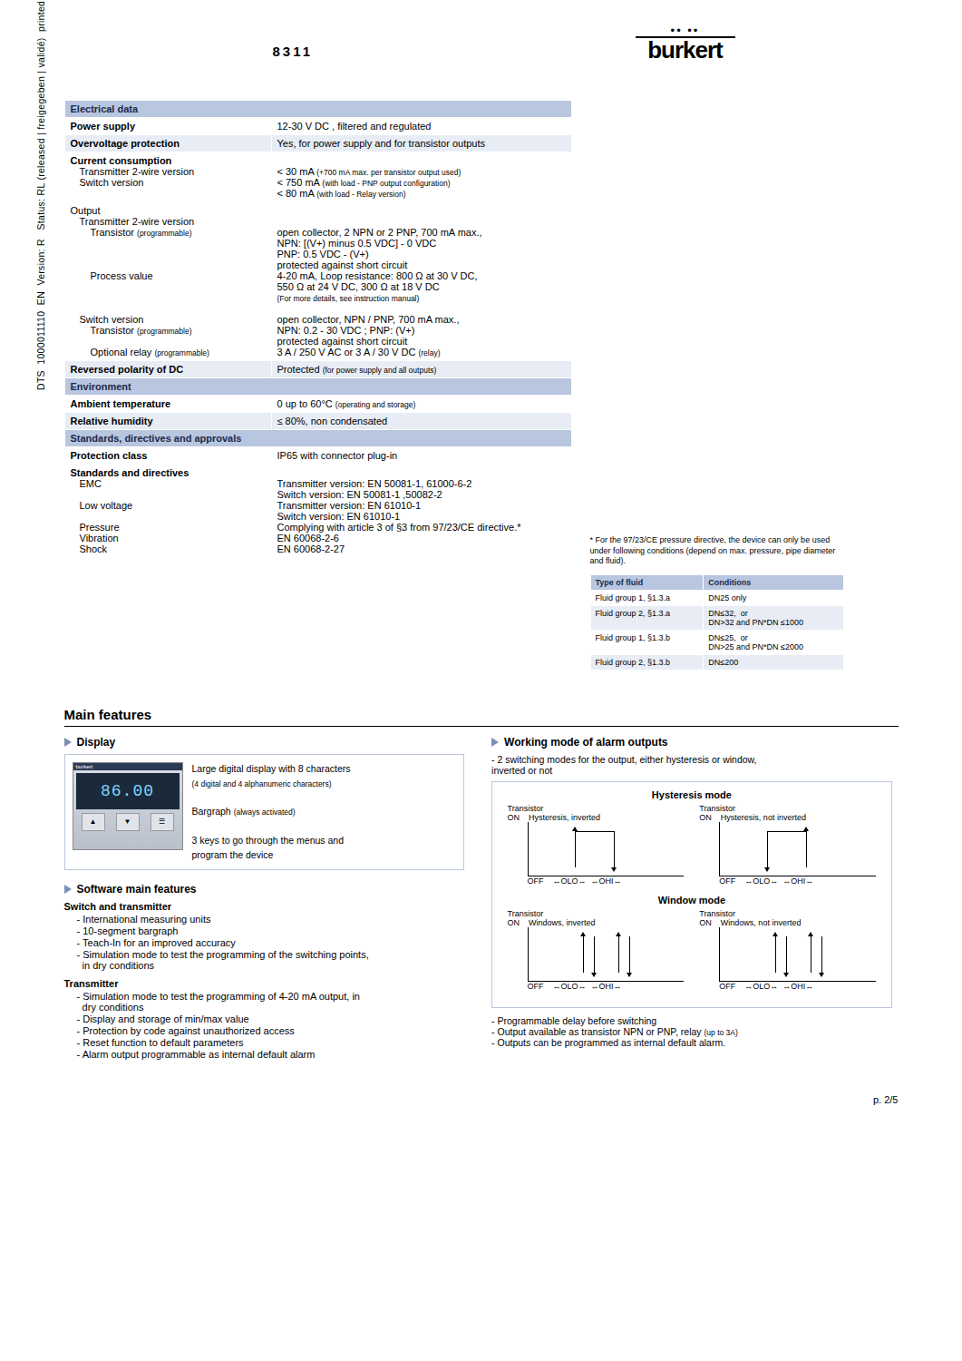DTS 1000011110 EN Version: R Status: RL (released | freigegeben | validé) printed: 09.09.2010
8311
•• ••
burkert
| Electrical data |
| Power supply | 12-30 V DC , filtered and regulated |
| Overvoltage protection | Yes, for power supply and for transistor outputs |
| Current consumption Transmitter 2-wire version Switch version | < 30 mA (+700 mA max. per transistor output used) < 750 mA (with load - PNP output configuration) < 80 mA (with load - Relay version) |
| Output Transmitter 2-wire version Transistor (programmable) Process value Switch version Transistor (programmable) Optional relay (programmable) | open collector, 2 NPN or 2 PNP, 700 mA max., NPN: [(V+) minus 0.5 VDC] - 0 VDC PNP: 0.5 VDC - (V+) protected against short circuit 4-20 mA, Loop resistance: 800 Ω at 30 V DC, 550 Ω at 24 V DC, 300 Ω at 18 V DC (For more details, see instruction manual) open collector, NPN / PNP, 700 mA max., NPN: 0.2 - 30 VDC ; PNP: (V+) protected against short circuit 3 A / 250 V AC or 3 A / 30 V DC (relay) |
| Reversed polarity of DC | Protected (for power supply and all outputs) |
| Environment |
| Ambient temperature | 0 up to 60°C (operating and storage) |
| Relative humidity | ≤ 80%, non condensated |
| Standards, directives and approvals |
| Protection class | IP65 with connector plug-in |
| Standards and directives EMC Low voltage Pressure Vibration Shock | Transmitter version: EN 50081-1, 61000-6-2 Switch version: EN 50081-1 ,50082-2 Transmitter version: EN 61010-1 Switch version: EN 61010-1 Complying with article 3 of §3 from 97/23/CE directive.* EN 60068-2-6 EN 60068-2-27 |
* For the 97/23/CE pressure directive, the device can only be used under following conditions (depend on max. pressure, pipe diameter and fluid).
| Type of fluid | Conditions |
| --- | --- |
| Fluid group 1, §1.3.a | DN25 only |
| Fluid group 2, §1.3.a | DN≤32, or DN>32 and PN*DN ≤1000 |
| Fluid group 1, §1.3.b | DN≤25, or DN>25 and PN*DN ≤2000 |
| Fluid group 2, §1.3.b | DN≤200 |
Main features
Display
burkert
86.00
▲
▼
☰
Large digital display with 8 characters
(4 digital and 4 alphanumeric characters)
Bargraph (always activated)
3 keys to go through the menus and
program the device
Software main features
Switch and transmitter
International measuring units
10-segment bargraph
Teach-In for an improved accuracy
Simulation mode to test the programming of the switching points,
in dry conditions
Transmitter
Simulation mode to test the programming of 4-20 mA output, in
dry conditions
Display and storage of min/max value
Protection by code against unauthorized access
Reset function to default parameters
Alarm output programmable as internal default alarm
Working mode of alarm outputs
- 2 switching modes for the output, either hysteresis or window,
inverted or not
Hysteresis mode
Transistor
ON Hysteresis, inverted
OFF ↔OLO↔ ↔OHI↔
Transistor
ON Hysteresis, not inverted
OFF ↔OLO↔ ↔OHI↔
Window mode
Transistor
ON Windows, inverted
OFF ↔OLO↔ ↔OHI↔
Transistor
ON Windows, not inverted
OFF ↔OLO↔ ↔OHI↔
- Programmable delay before switching
- Output available as transistor NPN or PNP, relay (up to 3A)
- Outputs can be programmed as internal default alarm.
p. 2/5